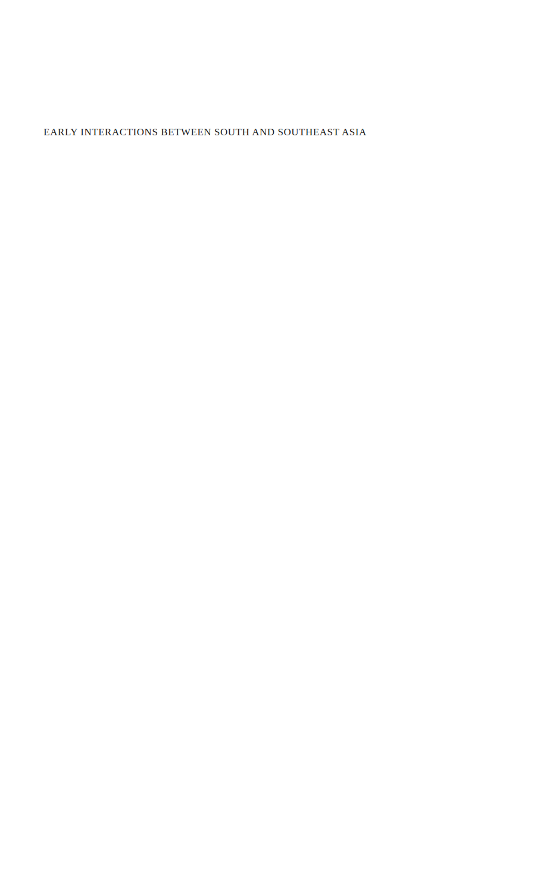Early Interactions Between South and Southeast Asia